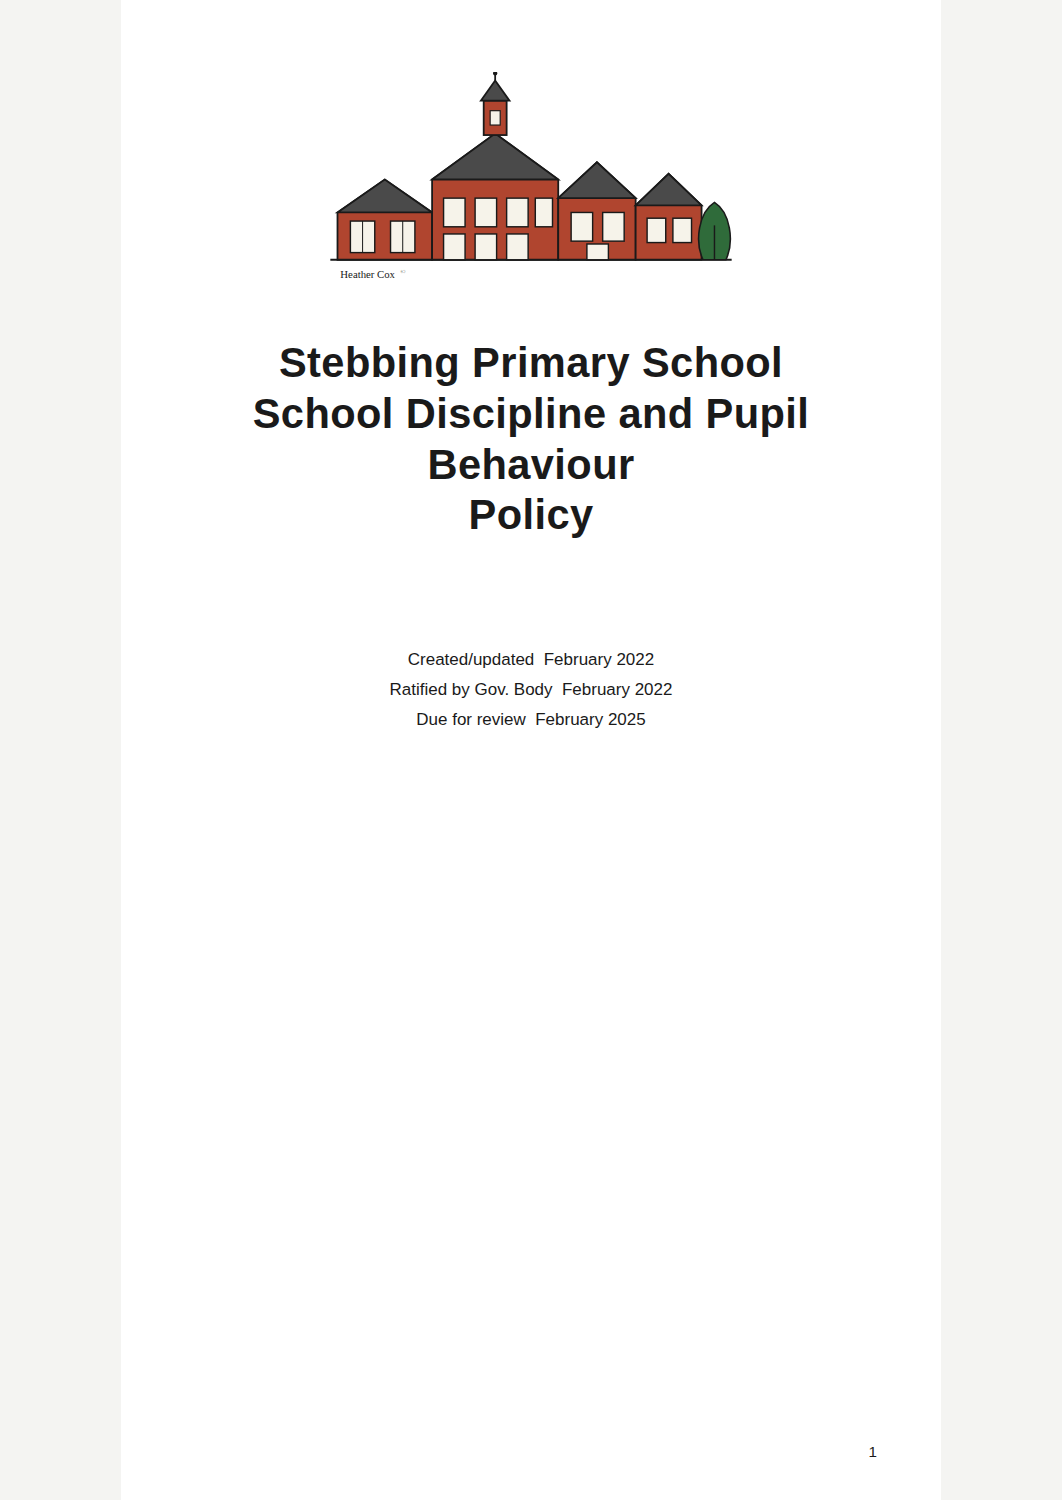Heather Cox ©
Illustration of the Stebbing Primary School building with its bell tower and adjoining gabled wings.
Stebbing Primary School School Discipline and Pupil Behaviour Policy
Created/updated February 2022
Ratified by Gov. Body February 2022
Due for review February 2025
1